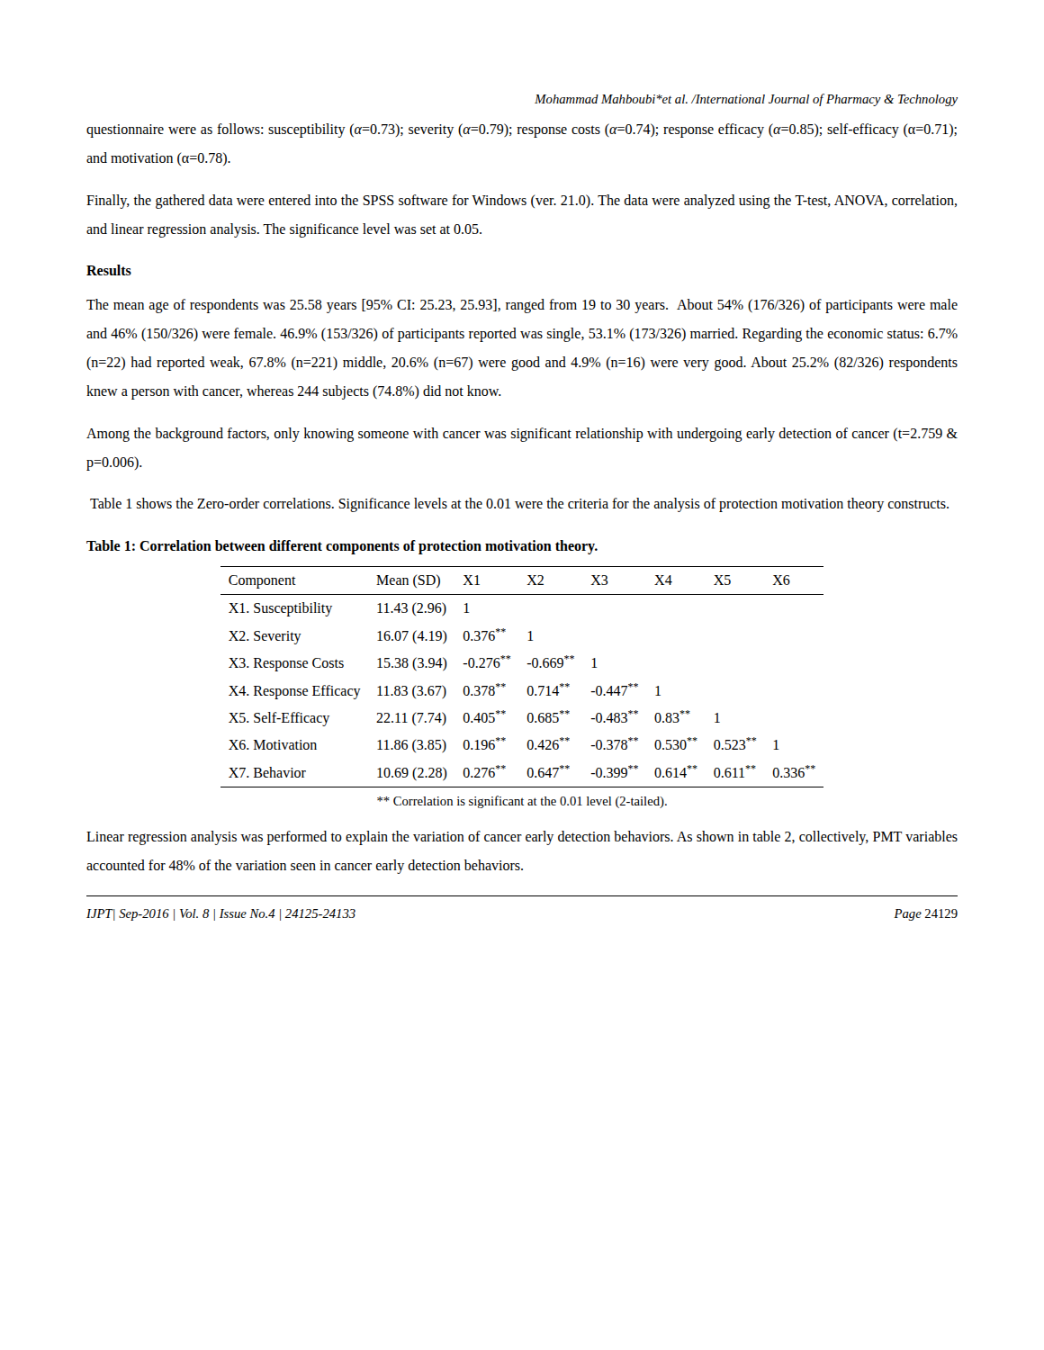Mohammad Mahboubi*et al. /International Journal of Pharmacy & Technology
questionnaire were as follows: susceptibility (α=0.73); severity (α=0.79); response costs (α=0.74); response efficacy (α=0.85); self-efficacy (α=0.71); and motivation (α=0.78).
Finally, the gathered data were entered into the SPSS software for Windows (ver. 21.0). The data were analyzed using the T-test, ANOVA, correlation, and linear regression analysis. The significance level was set at 0.05.
Results
The mean age of respondents was 25.58 years [95% CI: 25.23, 25.93], ranged from 19 to 30 years. About 54% (176/326) of participants were male and 46% (150/326) were female. 46.9% (153/326) of participants reported was single, 53.1% (173/326) married. Regarding the economic status: 6.7% (n=22) had reported weak, 67.8% (n=221) middle, 20.6% (n=67) were good and 4.9% (n=16) were very good. About 25.2% (82/326) respondents knew a person with cancer, whereas 244 subjects (74.8%) did not know.
Among the background factors, only knowing someone with cancer was significant relationship with undergoing early detection of cancer (t=2.759 & p=0.006).
Table 1 shows the Zero-order correlations. Significance levels at the 0.01 were the criteria for the analysis of protection motivation theory constructs.
Table 1: Correlation between different components of protection motivation theory.
| Component | Mean (SD) | X1 | X2 | X3 | X4 | X5 | X6 |
| X1. Susceptibility | 11.43 (2.96) | 1 | | | | | |
| X2. Severity | 16.07 (4.19) | 0.376 ** | 1 | | | | |
| X3. Response Costs | 15.38 (3.94) | -0.276 ** | -0.669 ** | 1 | | | |
| X4. Response Efficacy | 11.83 (3.67) | 0.378 ** | 0.714 ** | -0.447 ** | 1 | | |
| X5. Self-Efficacy | 22.11 (7.74) | 0.405 ** | 0.685 ** | -0.483 ** | 0.83 ** | 1 | |
| X6. Motivation | 11.86 (3.85) | 0.196 ** | 0.426 ** | -0.378 ** | 0.530 ** | 0.523 ** | 1 |
| X7. Behavior | 10.69 (2.28) | 0.276 ** | 0.647 ** | -0.399 ** | 0.614 ** | 0.611 ** | 0.336 ** |
** Correlation is significant at the 0.01 level (2-tailed).
Linear regression analysis was performed to explain the variation of cancer early detection behaviors. As shown in table 2, collectively, PMT variables accounted for 48% of the variation seen in cancer early detection behaviors.
IJPT| Sep-2016 | Vol. 8 | Issue No.4 | 24125-24133
Page 24129